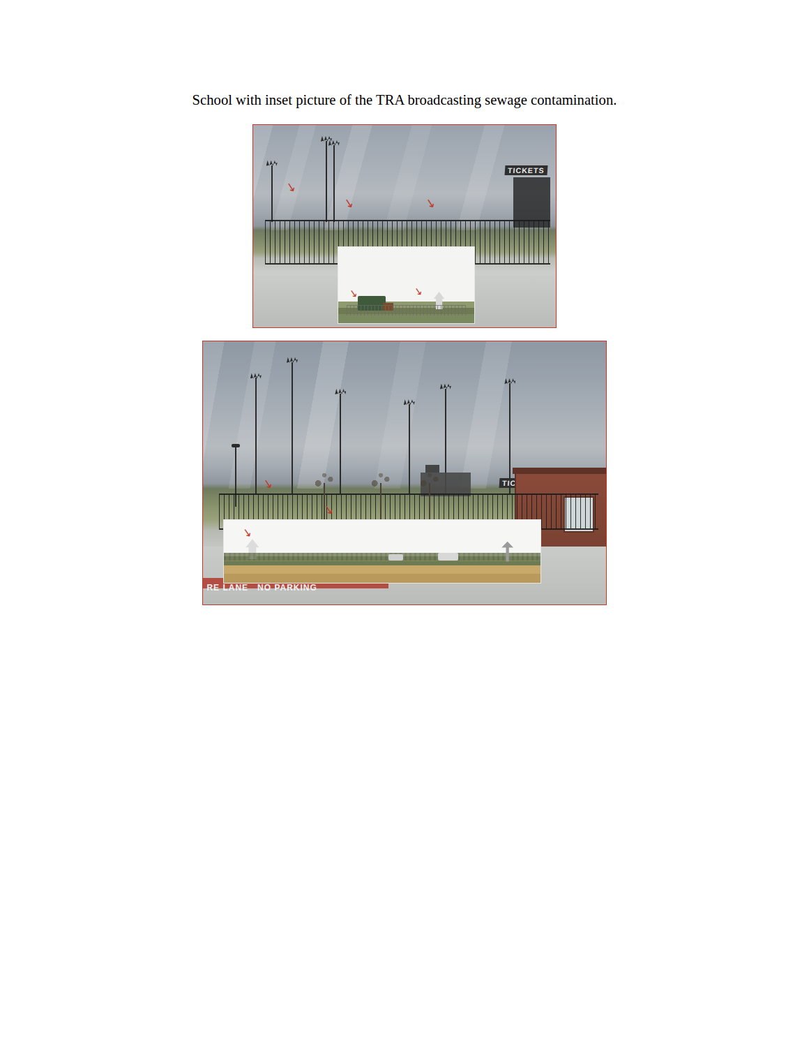School with inset picture of the TRA broadcasting sewage contamination.
TICKETS
↘ ↘ ↘
↘ ↘
TICKETS
↘ ↘
RE LANE NO PARKING
↘